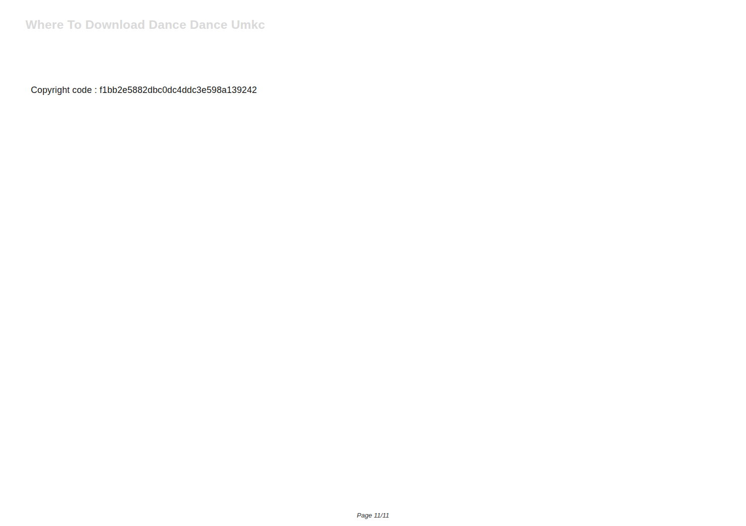Where To Download Dance Dance Umkc
Copyright code : f1bb2e5882dbc0dc4ddc3e598a139242
Page 11/11